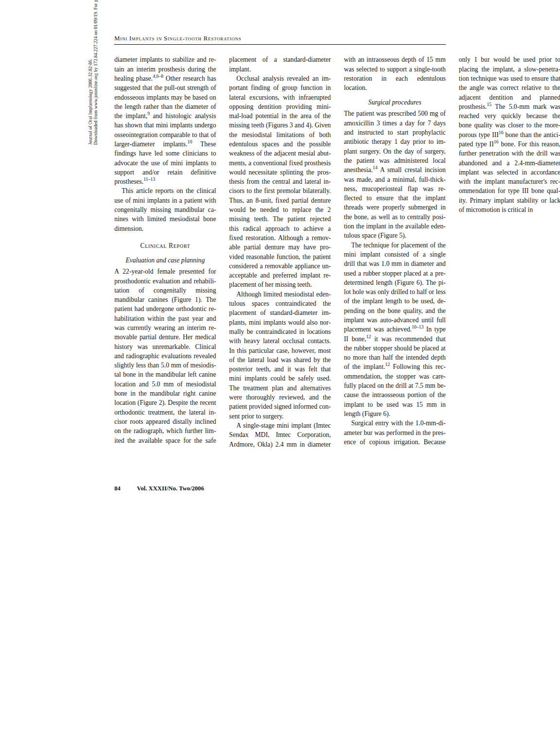Journal of Oral Implantology 2006.32:82-86.
Downloaded from www.joionline.org by 172.84.227.224 on 01/09/19. For personal use only.
Mini Implants in Single-tooth Restorations
diameter implants to stabilize and retain an interim prosthesis during the healing phase.4,6–8 Other research has suggested that the pull-out strength of endosseous implants may be based on the length rather than the diameter of the implant,9 and histologic analysis has shown that mini implants undergo osseointegration comparable to that of larger-diameter implants.10 These findings have led some clinicians to advocate the use of mini implants to support and/or retain definitive prostheses.11–13
This article reports on the clinical use of mini implants in a patient with congenitally missing mandibular canines with limited mesiodistal bone dimension.
Clinical Report
Evaluation and case planning
A 22-year-old female presented for prosthodontic evaluation and rehabilitation of congenitally missing mandibular canines (Figure 1). The patient had undergone orthodontic rehabilitation within the past year and was currently wearing an interim removable partial denture. Her medical history was unremarkable. Clinical and radiographic evaluations revealed slightly less than 5.0 mm of mesiodistal bone in the mandibular left canine location and 5.0 mm of mesiodistal bone in the mandibular right canine location (Figure 2). Despite the recent orthodontic treatment, the lateral incisor roots appeared distally inclined on the radiograph, which further limited the available space for the safe placement of a standard-diameter implant.
Occlusal analysis revealed an important finding of group function in lateral excursions, with infraerupted opposing dentition providing minimal-load potential in the area of the missing teeth (Figures 3 and 4). Given the mesiodistal limitations of both edentulous spaces and the possible weakness of the adjacent mesial abutments, a conventional fixed prosthesis would necessitate splinting the prosthesis from the central and lateral incisors to the first premolar bilaterally. Thus, an 8-unit, fixed partial denture would be needed to replace the 2 missing teeth. The patient rejected this radical approach to achieve a fixed restoration. Although a removable partial denture may have provided reasonable function, the patient considered a removable appliance unacceptable and preferred implant replacement of her missing teeth.
Although limited mesiodistal edentulous spaces contraindicated the placement of standard-diameter implants, mini implants would also normally be contraindicated in locations with heavy lateral occlusal contacts. In this particular case, however, most of the lateral load was shared by the posterior teeth, and it was felt that mini implants could be safely used. The treatment plan and alternatives were thoroughly reviewed, and the patient provided signed informed consent prior to surgery.
A single-stage mini implant (Imtec Sendax MDI, Imtec Corporation, Ardmore, Okla) 2.4 mm in diameter with an intraosseous depth of 15 mm was selected to support a single-tooth restoration in each edentulous location.
Surgical procedures
The patient was prescribed 500 mg of amoxicillin 3 times a day for 7 days and instructed to start prophylactic antibiotic therapy 1 day prior to implant surgery. On the day of surgery, the patient was administered local anesthesia.14 A small crestal incision was made, and a minimal, full-thickness, mucoperiosteal flap was reflected to ensure that the implant threads were properly submerged in the bone, as well as to centrally position the implant in the available edentulous space (Figure 5).
The technique for placement of the mini implant consisted of a single drill that was 1.0 mm in diameter and used a rubber stopper placed at a predetermined length (Figure 6). The pilot hole was only drilled to half or less of the implant length to be used, depending on the bone quality, and the implant was auto-advanced until full placement was achieved.10–13 In type II bone,12 it was recommended that the rubber stopper should be placed at no more than half the intended depth of the implant.12 Following this recommendation, the stopper was carefully placed on the drill at 7.5 mm because the intraosseous portion of the implant to be used was 15 mm in length (Figure 6).
Surgical entry with the 1.0-mm-diameter bur was performed in the presence of copious irrigation. Because only 1 bur would be used prior to placing the implant, a slow-penetration technique was used to ensure that the angle was correct relative to the adjacent dentition and planned prosthesis.15 The 5.0-mm mark was reached very quickly because the bone quality was closer to the more-porous type III16 bone than the anticipated type II16 bone. For this reason, further penetration with the drill was abandoned and a 2.4-mm-diameter implant was selected in accordance with the implant manufacturer's recommendation for type III bone quality. Primary implant stability or lack of micromotion is critical in
84Vol. XXXII/No. Two/2006